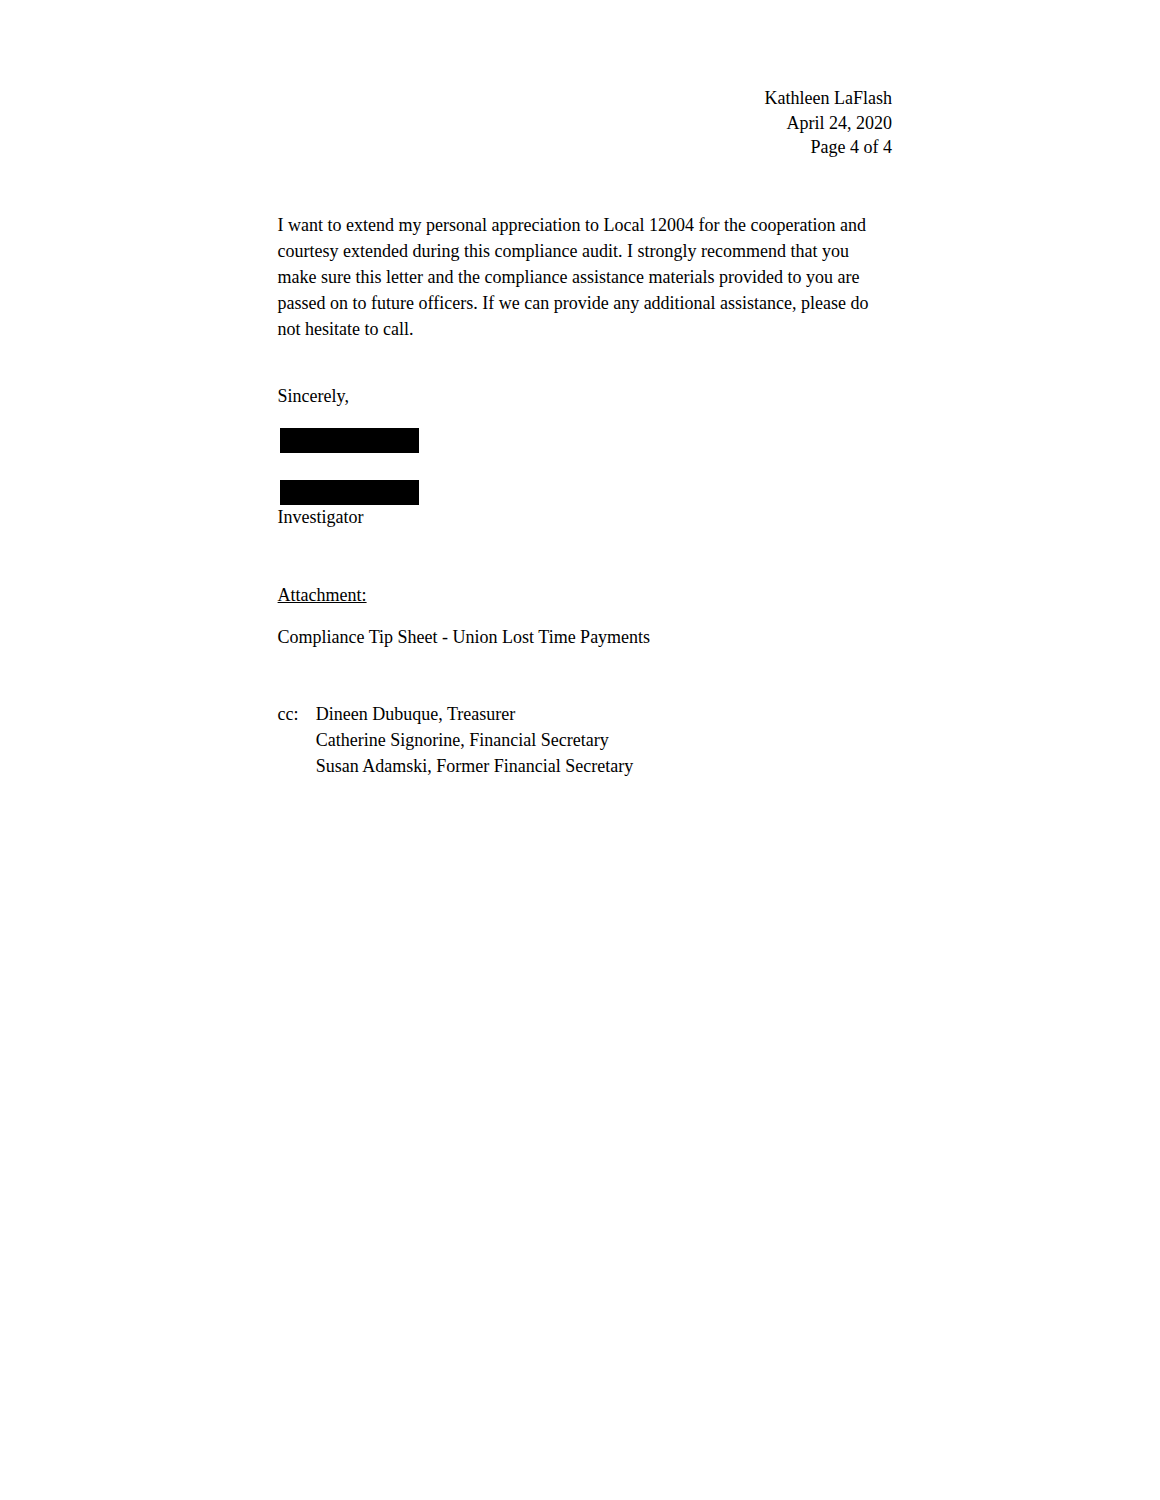Kathleen LaFlash
April 24, 2020
Page 4 of 4
I want to extend my personal appreciation to Local 12004 for the cooperation and courtesy extended during this compliance audit. I strongly recommend that you make sure this letter and the compliance assistance materials provided to you are passed on to future officers. If we can provide any additional assistance, please do not hesitate to call.
Sincerely,
Investigator
Attachment:
Compliance Tip Sheet - Union Lost Time Payments
| cc: | Dineen Dubuque, Treasurer Catherine Signorine, Financial Secretary Susan Adamski, Former Financial Secretary |